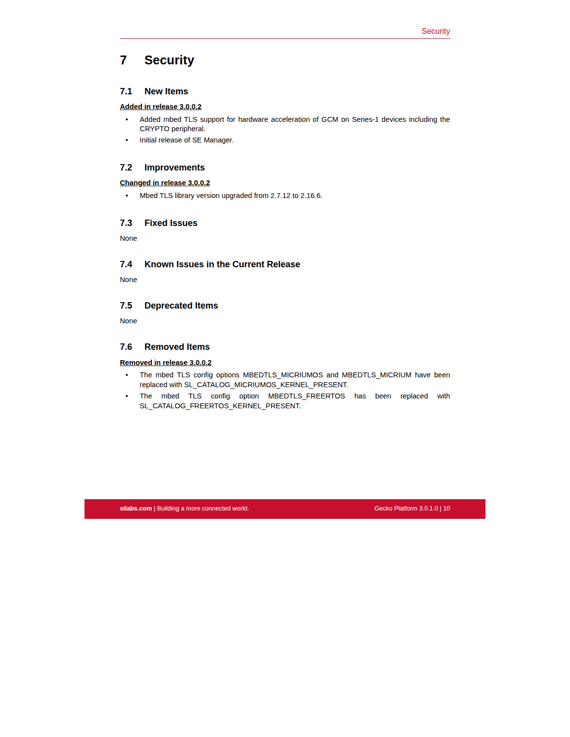Security
7 Security
7.1 New Items
Added in release 3.0.0.2
Added mbed TLS support for hardware acceleration of GCM on Series-1 devices including the CRYPTO peripheral.
Initial release of SE Manager.
7.2 Improvements
Changed in release 3.0.0.2
Mbed TLS library version upgraded from 2.7.12 to 2.16.6.
7.3 Fixed Issues
None
7.4 Known Issues in the Current Release
None
7.5 Deprecated Items
None
7.6 Removed Items
Removed in release 3.0.0.2
The mbed TLS config options MBEDTLS_MICRIUMOS and MBEDTLS_MICRIUM have been replaced with SL_CATALOG_MICRIUMOS_KERNEL_PRESENT.
The mbed TLS config option MBEDTLS_FREERTOS has been replaced with SL_CATALOG_FREERTOS_KERNEL_PRESENT.
silabs.com | Building a more connected world.
Gecko Platform 3.0.1.0 | 10